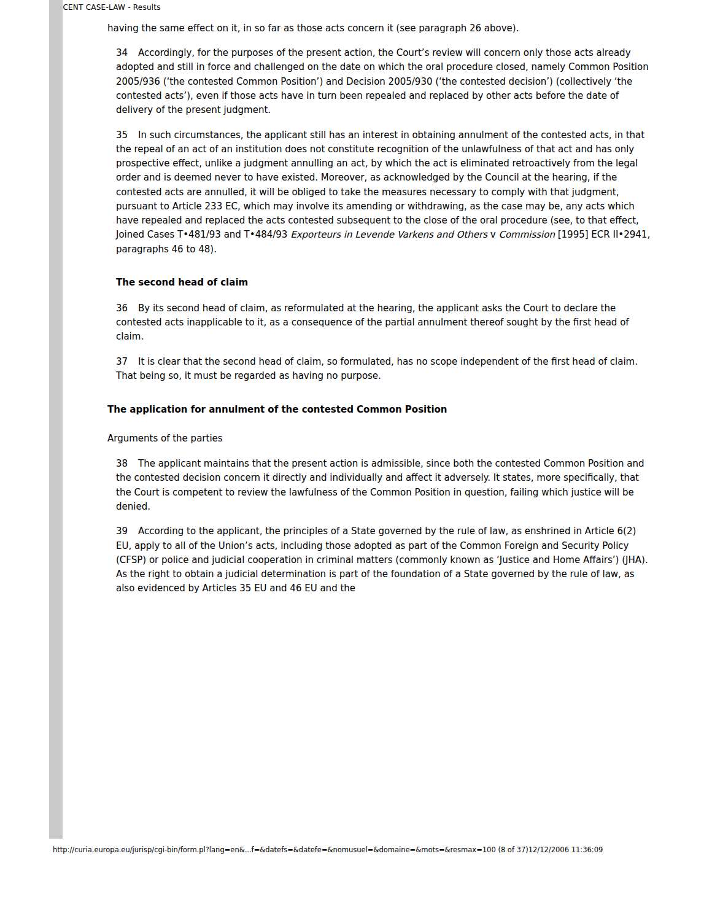RECENT CASE-LAW - Results
having the same effect on it, in so far as those acts concern it (see paragraph 26 above).
34 Accordingly, for the purposes of the present action, the Court’s review will concern only those acts already adopted and still in force and challenged on the date on which the oral procedure closed, namely Common Position 2005/936 (‘the contested Common Position’) and Decision 2005/930 (‘the contested decision’) (collectively ‘the contested acts’), even if those acts have in turn been repealed and replaced by other acts before the date of delivery of the present judgment.
35 In such circumstances, the applicant still has an interest in obtaining annulment of the contested acts, in that the repeal of an act of an institution does not constitute recognition of the unlawfulness of that act and has only prospective effect, unlike a judgment annulling an act, by which the act is eliminated retroactively from the legal order and is deemed never to have existed. Moreover, as acknowledged by the Council at the hearing, if the contested acts are annulled, it will be obliged to take the measures necessary to comply with that judgment, pursuant to Article 233 EC, which may involve its amending or withdrawing, as the case may be, any acts which have repealed and replaced the acts contested subsequent to the close of the oral procedure (see, to that effect, Joined Cases T•481/93 and T•484/93 Exporteurs in Levende Varkens and Others v Commission [1995] ECR II•2941, paragraphs 46 to 48).
The second head of claim
36 By its second head of claim, as reformulated at the hearing, the applicant asks the Court to declare the contested acts inapplicable to it, as a consequence of the partial annulment thereof sought by the first head of claim.
37 It is clear that the second head of claim, so formulated, has no scope independent of the first head of claim. That being so, it must be regarded as having no purpose.
The application for annulment of the contested Common Position
Arguments of the parties
38 The applicant maintains that the present action is admissible, since both the contested Common Position and the contested decision concern it directly and individually and affect it adversely. It states, more specifically, that the Court is competent to review the lawfulness of the Common Position in question, failing which justice will be denied.
39 According to the applicant, the principles of a State governed by the rule of law, as enshrined in Article 6(2) EU, apply to all of the Union’s acts, including those adopted as part of the Common Foreign and Security Policy (CFSP) or police and judicial cooperation in criminal matters (commonly known as ‘Justice and Home Affairs’) (JHA). As the right to obtain a judicial determination is part of the foundation of a State governed by the rule of law, as also evidenced by Articles 35 EU and 46 EU and the
http://curia.europa.eu/jurisp/cgi-bin/form.pl?lang=en&...f=&datefs=&datefe=&nomusuel=&domaine=&mots=&resmax=100 (8 of 37)12/12/2006 11:36:09